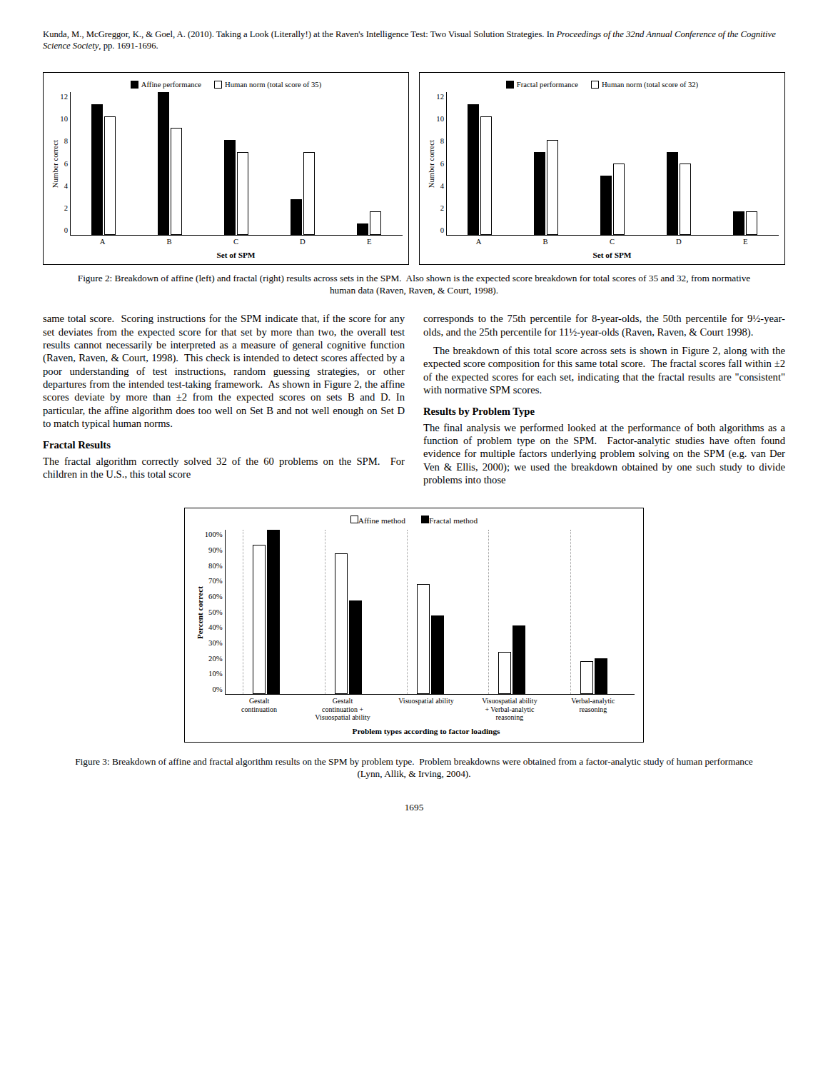Kunda, M., McGreggor, K., & Goel, A. (2010). Taking a Look (Literally!) at the Raven's Intelligence Test: Two Visual Solution Strategies. In Proceedings of the 32nd Annual Conference of the Cognitive Science Society, pp. 1691-1696.
Affine performance Human norm (total score of 35)
Number correct
12
10
8
6
4
2
0
ABCDE
Set of SPM
Fractal performance Human norm (total score of 32)
Number correct
12
10
8
6
4
2
0
ABCDE
Set of SPM
Figure 2: Breakdown of affine (left) and fractal (right) results across sets in the SPM. Also shown is the expected score breakdown for total scores of 35 and 32, from normative human data (Raven, Raven, & Court, 1998).
same total score. Scoring instructions for the SPM indicate that, if the score for any set deviates from the expected score for that set by more than two, the overall test results cannot necessarily be interpreted as a measure of general cognitive function (Raven, Raven, & Court, 1998). This check is intended to detect scores affected by a poor understanding of test instructions, random guessing strategies, or other departures from the intended test-taking framework. As shown in Figure 2, the affine scores deviate by more than ±2 from the expected scores on sets B and D. In particular, the affine algorithm does too well on Set B and not well enough on Set D to match typical human norms.
Fractal Results
The fractal algorithm correctly solved 32 of the 60 problems on the SPM. For children in the U.S., this total score
corresponds to the 75th percentile for 8-year-olds, the 50th percentile for 9½-year-olds, and the 25th percentile for 11½-year-olds (Raven, Raven, & Court 1998).
The breakdown of this total score across sets is shown in Figure 2, along with the expected score composition for this same total score. The fractal scores fall within ±2 of the expected scores for each set, indicating that the fractal results are "consistent" with normative SPM scores.
Results by Problem Type
The final analysis we performed looked at the performance of both algorithms as a function of problem type on the SPM. Factor-analytic studies have often found evidence for multiple factors underlying problem solving on the SPM (e.g. van Der Ven & Ellis, 2000); we used the breakdown obtained by one such study to divide problems into those
Affine method Fractal method
Percent correct
100%
90%
80%
70%
60%
50%
40%
30%
20%
10%
0%
Gestalt continuation Gestalt continuation + Visuospatial ability Visuospatial ability Visuospatial ability + Verbal-analytic reasoning Verbal-analytic reasoning
Problem types according to factor loadings
Figure 3: Breakdown of affine and fractal algorithm results on the SPM by problem type. Problem breakdowns were obtained from a factor-analytic study of human performance (Lynn, Allik, & Irving, 2004).
1695